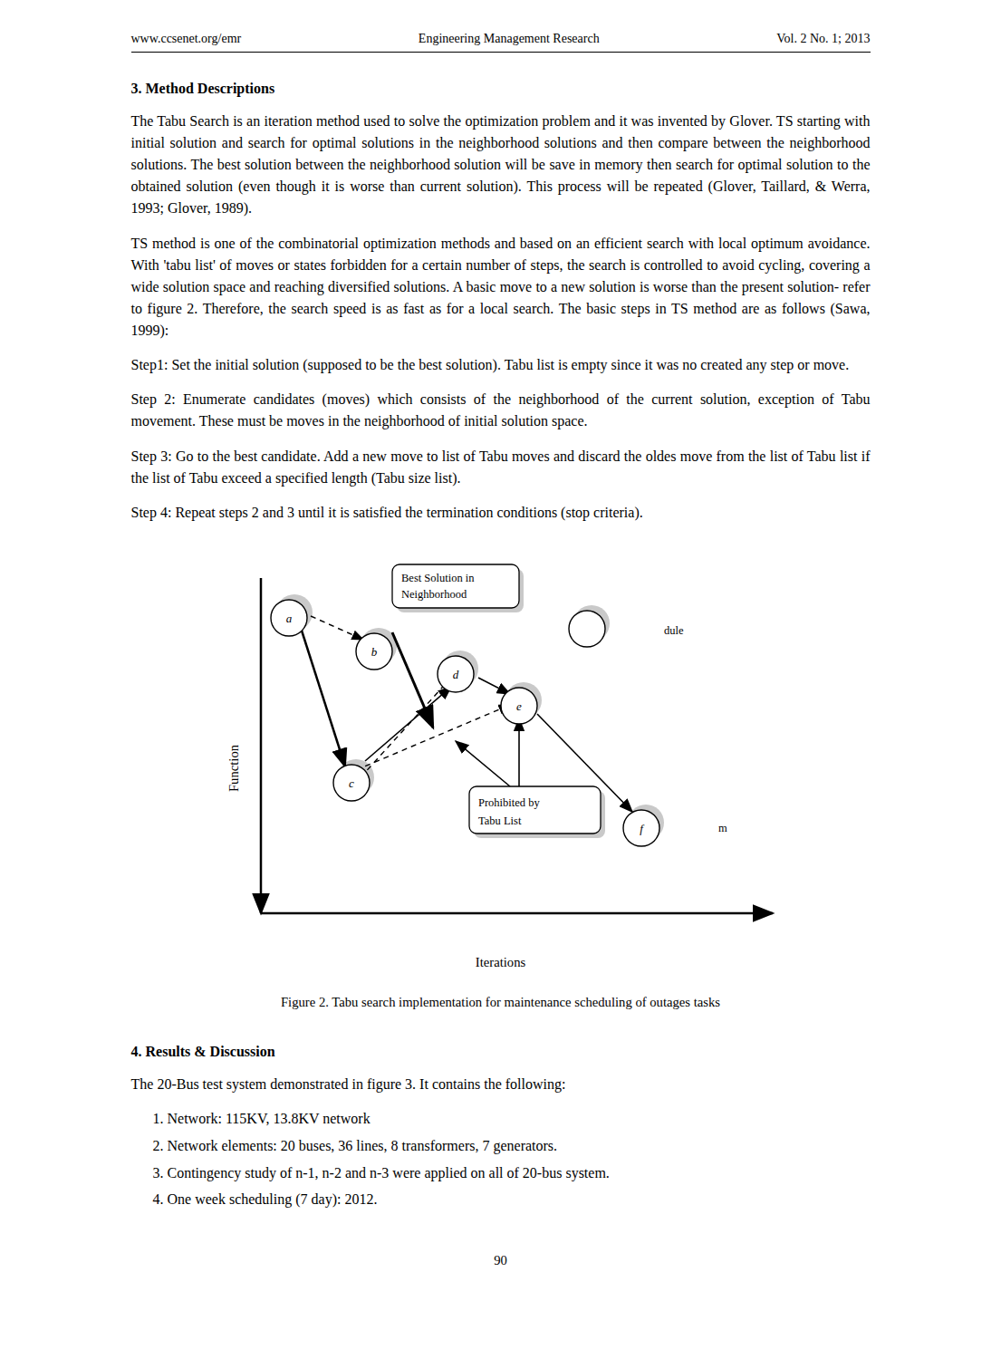www.ccsenet.org/emr
Engineering Management Research
Vol. 2 No. 1; 2013
3. Method Descriptions
The Tabu Search is an iteration method used to solve the optimization problem and it was invented by Glover. TS starting with initial solution and search for optimal solutions in the neighborhood solutions and then compare between the neighborhood solutions. The best solution between the neighborhood solution will be save in memory then search for optimal solution to the obtained solution (even though it is worse than current solution). This process will be repeated (Glover, Taillard, & Werra, 1993; Glover, 1989).
TS method is one of the combinatorial optimization methods and based on an efficient search with local optimum avoidance. With 'tabu list' of moves or states forbidden for a certain number of steps, the search is controlled to avoid cycling, covering a wide solution space and reaching diversified solutions. A basic move to a new solution is worse than the present solution- refer to figure 2. Therefore, the search speed is as fast as for a local search. The basic steps in TS method are as follows (Sawa, 1999):
Step1: Set the initial solution (supposed to be the best solution). Tabu list is empty since it was no created any step or move.
Step 2: Enumerate candidates (moves) which consists of the neighborhood of the current solution, exception of Tabu movement. These must be moves in the neighborhood of initial solution space.
Step 3: Go to the best candidate. Add a new move to list of Tabu moves and discard the oldes move from the list of Tabu list if the list of Tabu exceed a specified length (Tabu size list).
Step 4: Repeat steps 2 and 3 until it is satisfied the termination conditions (stop criteria).
Function a b d e c f Best Solution in Neighborhood Prohibited by Tabu List dule m
Iterations
Figure 2. Tabu search implementation for maintenance scheduling of outages tasks
4. Results & Discussion
The 20-Bus test system demonstrated in figure 3. It contains the following:
Network: 115KV, 13.8KV network
Network elements: 20 buses, 36 lines, 8 transformers, 7 generators.
Contingency study of n-1, n-2 and n-3 were applied on all of 20-bus system.
One week scheduling (7 day): 2012.
90